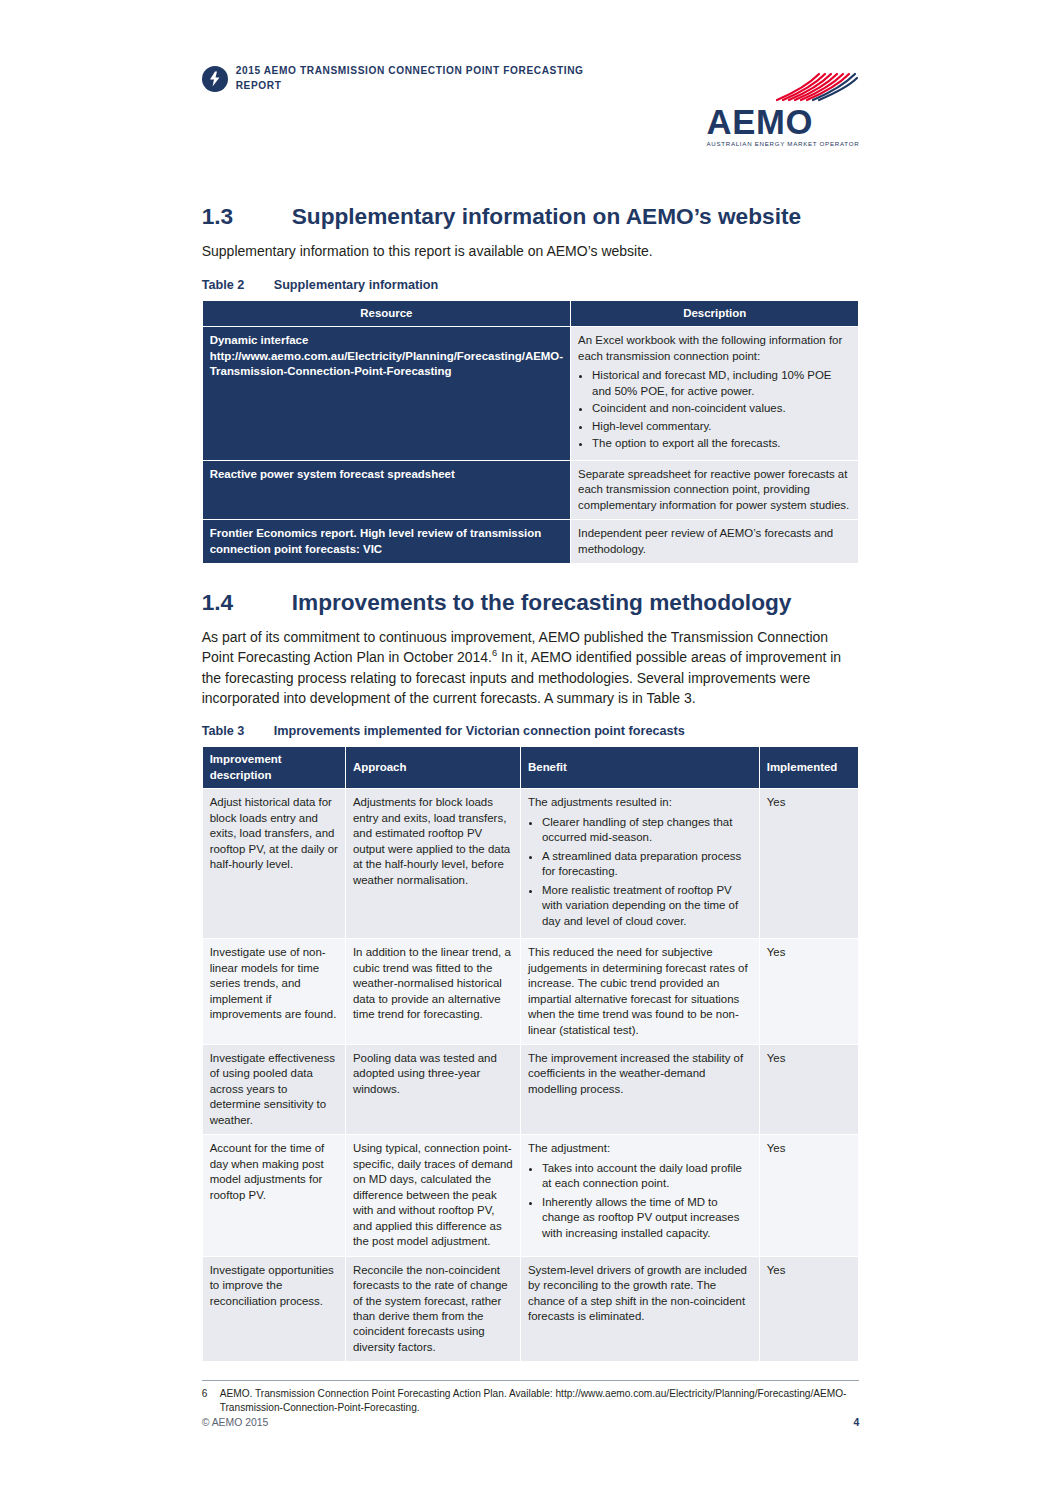2015 AEMO Transmission Connection Point Forecasting Report
AEMO
Australian Energy Market Operator
1.3 Supplementary information on AEMO’s website
Supplementary information to this report is available on AEMO’s website.
Table 2 Supplementary information
| Resource | Description |
| --- | --- |
| Dynamic interface http://www.aemo.com.au/Electricity/Planning/Forecasting/AEMO-Transmission-Connection-Point-Forecasting | An Excel workbook with the following information for each transmission connection point: Historical and forecast MD, including 10% POE and 50% POE, for active power. Coincident and non-coincident values. High-level commentary. The option to export all the forecasts. |
| Reactive power system forecast spreadsheet | Separate spreadsheet for reactive power forecasts at each transmission connection point, providing complementary information for power system studies. |
| Frontier Economics report. High level review of transmission connection point forecasts: VIC | Independent peer review of AEMO’s forecasts and methodology. |
1.4 Improvements to the forecasting methodology
As part of its commitment to continuous improvement, AEMO published the Transmission Connection Point Forecasting Action Plan in October 2014.6 In it, AEMO identified possible areas of improvement in the forecasting process relating to forecast inputs and methodologies. Several improvements were incorporated into development of the current forecasts. A summary is in Table 3.
Table 3 Improvements implemented for Victorian connection point forecasts
| Improvement description | Approach | Benefit | Implemented |
| --- | --- | --- | --- |
| Adjust historical data for block loads entry and exits, load transfers, and rooftop PV, at the daily or half-hourly level. | Adjustments for block loads entry and exits, load transfers, and estimated rooftop PV output were applied to the data at the half-hourly level, before weather normalisation. | The adjustments resulted in: Clearer handling of step changes that occurred mid-season. A streamlined data preparation process for forecasting. More realistic treatment of rooftop PV with variation depending on the time of day and level of cloud cover. | Yes |
| Investigate use of non-linear models for time series trends, and implement if improvements are found. | In addition to the linear trend, a cubic trend was fitted to the weather-normalised historical data to provide an alternative time trend for forecasting. | This reduced the need for subjective judgements in determining forecast rates of increase. The cubic trend provided an impartial alternative forecast for situations when the time trend was found to be non-linear (statistical test). | Yes |
| Investigate effectiveness of using pooled data across years to determine sensitivity to weather. | Pooling data was tested and adopted using three-year windows. | The improvement increased the stability of coefficients in the weather-demand modelling process. | Yes |
| Account for the time of day when making post model adjustments for rooftop PV. | Using typical, connection point-specific, daily traces of demand on MD days, calculated the difference between the peak with and without rooftop PV, and applied this difference as the post model adjustment. | The adjustment: Takes into account the daily load profile at each connection point. Inherently allows the time of MD to change as rooftop PV output increases with increasing installed capacity. | Yes |
| Investigate opportunities to improve the reconciliation process. | Reconcile the non-coincident forecasts to the rate of change of the system forecast, rather than derive them from the coincident forecasts using diversity factors. | System-level drivers of growth are included by reconciling to the growth rate. The chance of a step shift in the non-coincident forecasts is eliminated. | Yes |
6 AEMO. Transmission Connection Point Forecasting Action Plan. Available: http://www.aemo.com.au/Electricity/Planning/Forecasting/AEMO-Transmission-Connection-Point-Forecasting.
© AEMO 2015 4